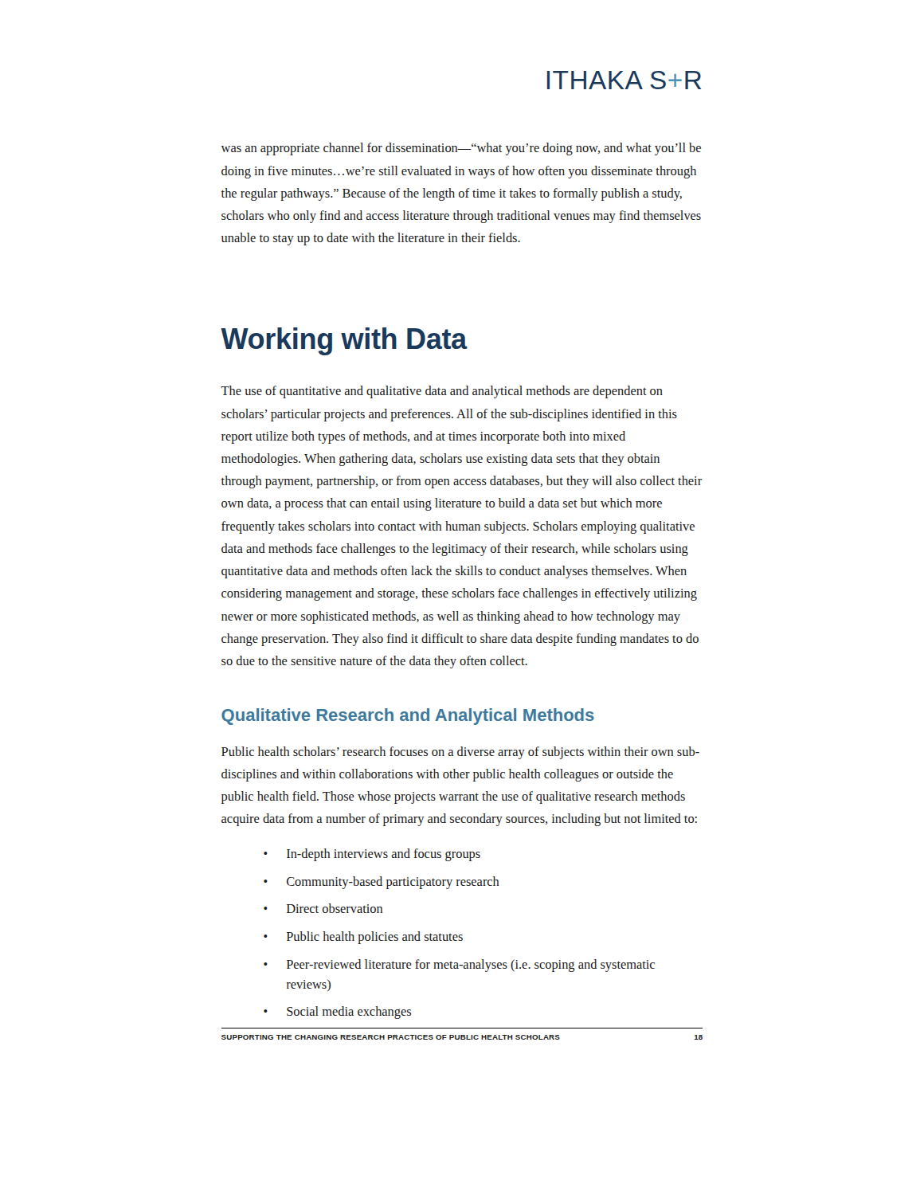ITHAKA S+R
was an appropriate channel for dissemination—“what you’re doing now, and what you’ll be doing in five minutes…we’re still evaluated in ways of how often you disseminate through the regular pathways.” Because of the length of time it takes to formally publish a study, scholars who only find and access literature through traditional venues may find themselves unable to stay up to date with the literature in their fields.
Working with Data
The use of quantitative and qualitative data and analytical methods are dependent on scholars’ particular projects and preferences. All of the sub-disciplines identified in this report utilize both types of methods, and at times incorporate both into mixed methodologies. When gathering data, scholars use existing data sets that they obtain through payment, partnership, or from open access databases, but they will also collect their own data, a process that can entail using literature to build a data set but which more frequently takes scholars into contact with human subjects. Scholars employing qualitative data and methods face challenges to the legitimacy of their research, while scholars using quantitative data and methods often lack the skills to conduct analyses themselves. When considering management and storage, these scholars face challenges in effectively utilizing newer or more sophisticated methods, as well as thinking ahead to how technology may change preservation. They also find it difficult to share data despite funding mandates to do so due to the sensitive nature of the data they often collect.
Qualitative Research and Analytical Methods
Public health scholars’ research focuses on a diverse array of subjects within their own sub-disciplines and within collaborations with other public health colleagues or outside the public health field. Those whose projects warrant the use of qualitative research methods acquire data from a number of primary and secondary sources, including but not limited to:
In-depth interviews and focus groups
Community-based participatory research
Direct observation
Public health policies and statutes
Peer-reviewed literature for meta-analyses (i.e. scoping and systematic reviews)
Social media exchanges
SUPPORTING THE CHANGING RESEARCH PRACTICES OF PUBLIC HEALTH SCHOLARS 18